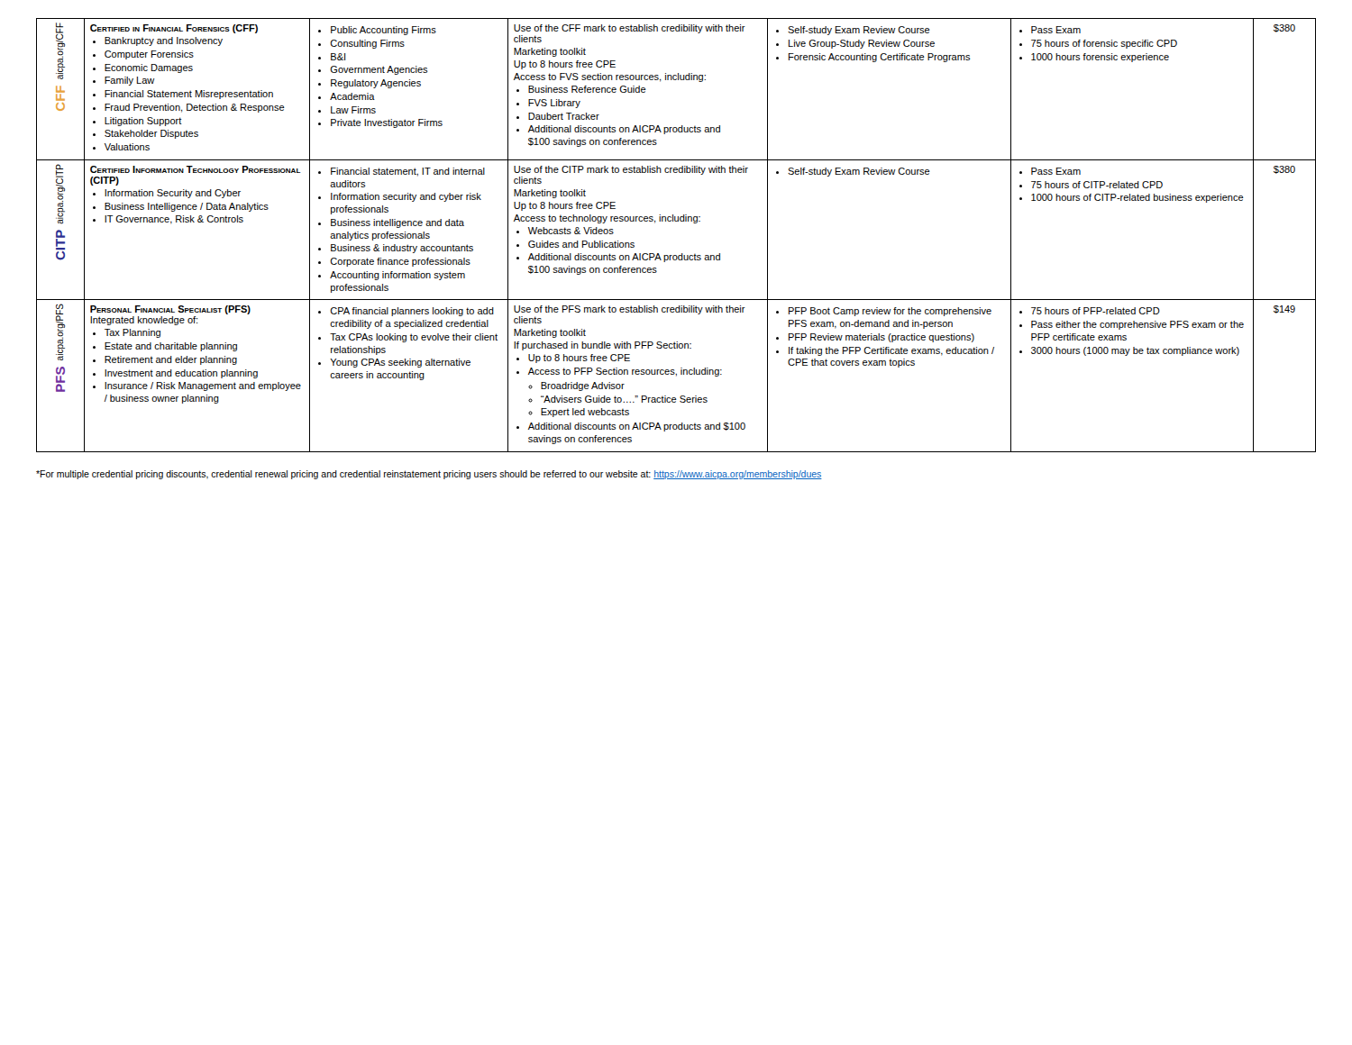| CFF aicpa.org/CFF | Certified in Financial Forensics (CFF) Bankruptcy and Insolvency Computer Forensics Economic Damages Family Law Financial Statement Misrepresentation Fraud Prevention, Detection & Response Litigation Support Stakeholder Disputes Valuations | Public Accounting Firms Consulting Firms B&I Government Agencies Regulatory Agencies Academia Law Firms Private Investigator Firms | Use of the CFF mark to establish credibility with their clients Marketing toolkit Up to 8 hours free CPE Access to FVS section resources, including: Business Reference Guide FVS Library Daubert Tracker Additional discounts on AICPA products and $100 savings on conferences | Self-study Exam Review Course Live Group-Study Review Course Forensic Accounting Certificate Programs | Pass Exam 75 hours of forensic specific CPD 1000 hours forensic experience | $380 |
| CITP aicpa.org/CITP | Certified Information Technology Professional (CITP) Information Security and Cyber Business Intelligence / Data Analytics IT Governance, Risk & Controls | Financial statement, IT and internal auditors Information security and cyber risk professionals Business intelligence and data analytics professionals Business & industry accountants Corporate finance professionals Accounting information system professionals | Use of the CITP mark to establish credibility with their clients Marketing toolkit Up to 8 hours free CPE Access to technology resources, including: Webcasts & Videos Guides and Publications Additional discounts on AICPA products and $100 savings on conferences | Self-study Exam Review Course | Pass Exam 75 hours of CITP-related CPD 1000 hours of CITP-related business experience | $380 |
| PFS aicpa.org/PFS | Personal Financial Specialist (PFS) Integrated knowledge of: Tax Planning Estate and charitable planning Retirement and elder planning Investment and education planning Insurance / Risk Management and employee / business owner planning | CPA financial planners looking to add credibility of a specialized credential Tax CPAs looking to evolve their client relationships Young CPAs seeking alternative careers in accounting | Use of the PFS mark to establish credibility with their clients Marketing toolkit If purchased in bundle with PFP Section: Up to 8 hours free CPE Access to PFP Section resources, including: Broadridge Advisor “Advisers Guide to….” Practice Series Expert led webcasts Additional discounts on AICPA products and $100 savings on conferences | PFP Boot Camp review for the comprehensive PFS exam, on-demand and in-person PFP Review materials (practice questions) If taking the PFP Certificate exams, education / CPE that covers exam topics | 75 hours of PFP-related CPD Pass either the comprehensive PFS exam or the PFP certificate exams 3000 hours (1000 may be tax compliance work) | $149 |
*For multiple credential pricing discounts, credential renewal pricing and credential reinstatement pricing users should be referred to our website at: https://www.aicpa.org/membership/dues